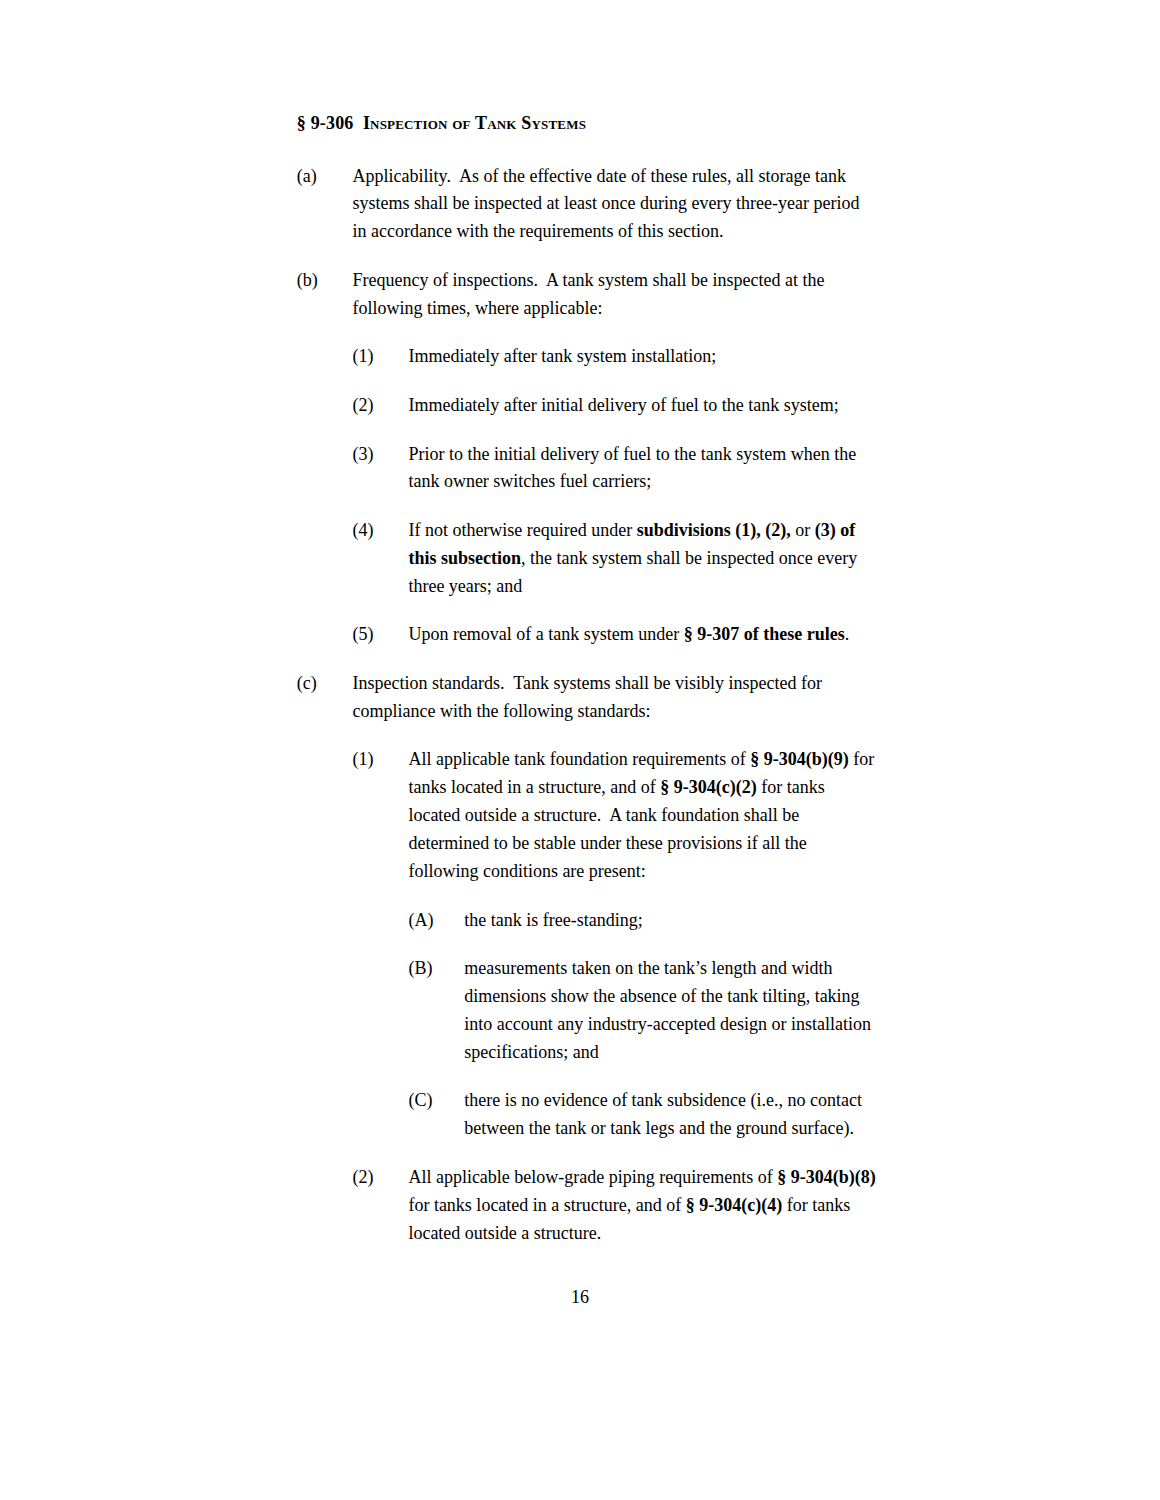§ 9-306 Inspection of Tank Systems
(a)
Applicability. As of the effective date of these rules, all storage tank systems shall be inspected at least once during every three-year period in accordance with the requirements of this section.
(b)
Frequency of inspections. A tank system shall be inspected at the following times, where applicable:
(1)
Immediately after tank system installation;
(2)
Immediately after initial delivery of fuel to the tank system;
(3)
Prior to the initial delivery of fuel to the tank system when the tank owner switches fuel carriers;
(4)
If not otherwise required under subdivisions (1), (2), or (3) of this subsection, the tank system shall be inspected once every three years; and
(5)
Upon removal of a tank system under § 9-307 of these rules.
(c)
Inspection standards. Tank systems shall be visibly inspected for compliance with the following standards:
(1)
All applicable tank foundation requirements of § 9-304(b)(9) for tanks located in a structure, and of § 9-304(c)(2) for tanks located outside a structure. A tank foundation shall be determined to be stable under these provisions if all the following conditions are present:
(A)
the tank is free-standing;
(B)
measurements taken on the tank’s length and width dimensions show the absence of the tank tilting, taking into account any industry-accepted design or installation specifications; and
(C)
there is no evidence of tank subsidence (i.e., no contact between the tank or tank legs and the ground surface).
(2)
All applicable below-grade piping requirements of § 9-304(b)(8) for tanks located in a structure, and of § 9-304(c)(4) for tanks located outside a structure.
16